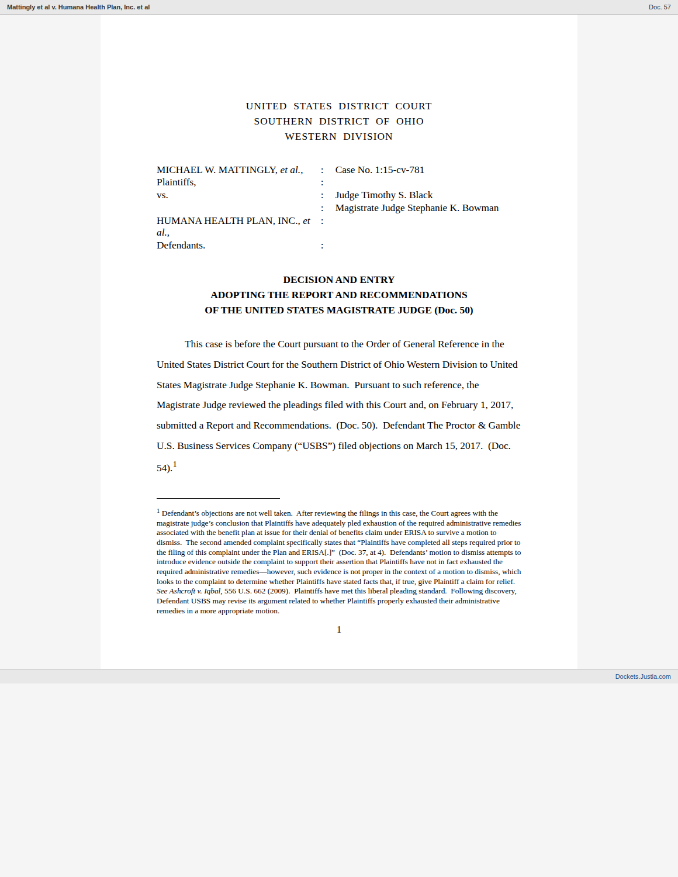Mattingly et al v. Humana Health Plan, Inc. et al Doc. 57
UNITED STATES DISTRICT COURT
SOUTHERN DISTRICT OF OHIO
WESTERN DIVISION
| MICHAEL W. MATTINGLY, et al. , | : | Case No. 1:15-cv-781 |
| Plaintiffs, | : | |
| vs. | : | Judge Timothy S. Black |
| | : | Magistrate Judge Stephanie K. Bowman |
| HUMANA HEALTH PLAN, INC., et al. , | : | |
| Defendants. | : | |
DECISION AND ENTRY
ADOPTING THE REPORT AND RECOMMENDATIONS
OF THE UNITED STATES MAGISTRATE JUDGE (Doc. 50)
This case is before the Court pursuant to the Order of General Reference in the United States District Court for the Southern District of Ohio Western Division to United States Magistrate Judge Stephanie K. Bowman. Pursuant to such reference, the Magistrate Judge reviewed the pleadings filed with this Court and, on February 1, 2017, submitted a Report and Recommendations. (Doc. 50). Defendant The Proctor & Gamble U.S. Business Services Company (“USBS”) filed objections on March 15, 2017. (Doc. 54).1
1 Defendant’s objections are not well taken. After reviewing the filings in this case, the Court agrees with the magistrate judge’s conclusion that Plaintiffs have adequately pled exhaustion of the required administrative remedies associated with the benefit plan at issue for their denial of benefits claim under ERISA to survive a motion to dismiss. The second amended complaint specifically states that “Plaintiffs have completed all steps required prior to the filing of this complaint under the Plan and ERISA[.]” (Doc. 37, at 4). Defendants’ motion to dismiss attempts to introduce evidence outside the complaint to support their assertion that Plaintiffs have not in fact exhausted the required administrative remedies—however, such evidence is not proper in the context of a motion to dismiss, which looks to the complaint to determine whether Plaintiffs have stated facts that, if true, give Plaintiff a claim for relief. See Ashcroft v. Iqbal, 556 U.S. 662 (2009). Plaintiffs have met this liberal pleading standard. Following discovery, Defendant USBS may revise its argument related to whether Plaintiffs properly exhausted their administrative remedies in a more appropriate motion.
1
Dockets.Justia.com